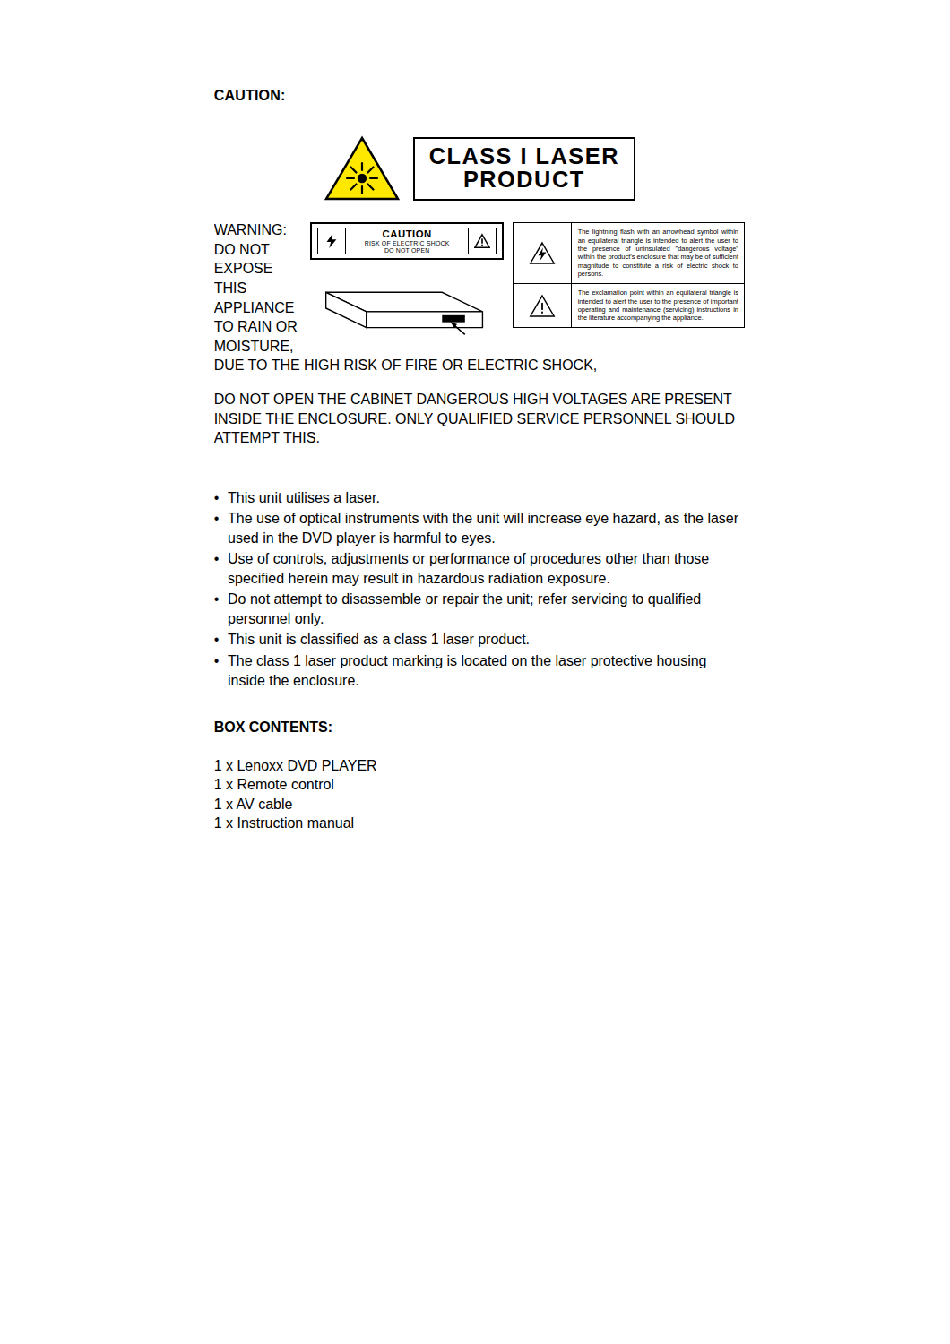CAUTION:
CLASS I LASER
PRODUCT
CAUTION
RISK OF ELECTRIC SHOCK
DO NOT OPEN
The lightning flash with an arrowhead symbol within an equilateral triangle is intended to alert the user to the presence of uninsulated "dangerous voltage" within the product's enclosure that may be of sufficient magnitude to constitute a risk of electric shock to persons.
The exclamation point within an equilateral triangle is intended to alert the user to the presence of important operating and maintenance (servicing) instructions in the literature accompanying the appliance.
WARNING: DO NOT EXPOSE THIS APPLIANCE TO RAIN OR MOISTURE, DUE TO THE HIGH RISK OF FIRE OR ELECTRIC SHOCK,
DO NOT OPEN THE CABINET DANGEROUS HIGH VOLTAGES ARE PRESENT INSIDE THE ENCLOSURE. ONLY QUALIFIED SERVICE PERSONNEL SHOULD ATTEMPT THIS.
This unit utilises a laser.
The use of optical instruments with the unit will increase eye hazard, as the laser used in the DVD player is harmful to eyes.
Use of controls, adjustments or performance of procedures other than those specified herein may result in hazardous radiation exposure.
Do not attempt to disassemble or repair the unit; refer servicing to qualified personnel only.
This unit is classified as a class 1 laser product.
The class 1 laser product marking is located on the laser protective housing inside the enclosure.
BOX CONTENTS:
1 x Lenoxx DVD PLAYER
1 x Remote control
1 x AV cable
1 x Instruction manual